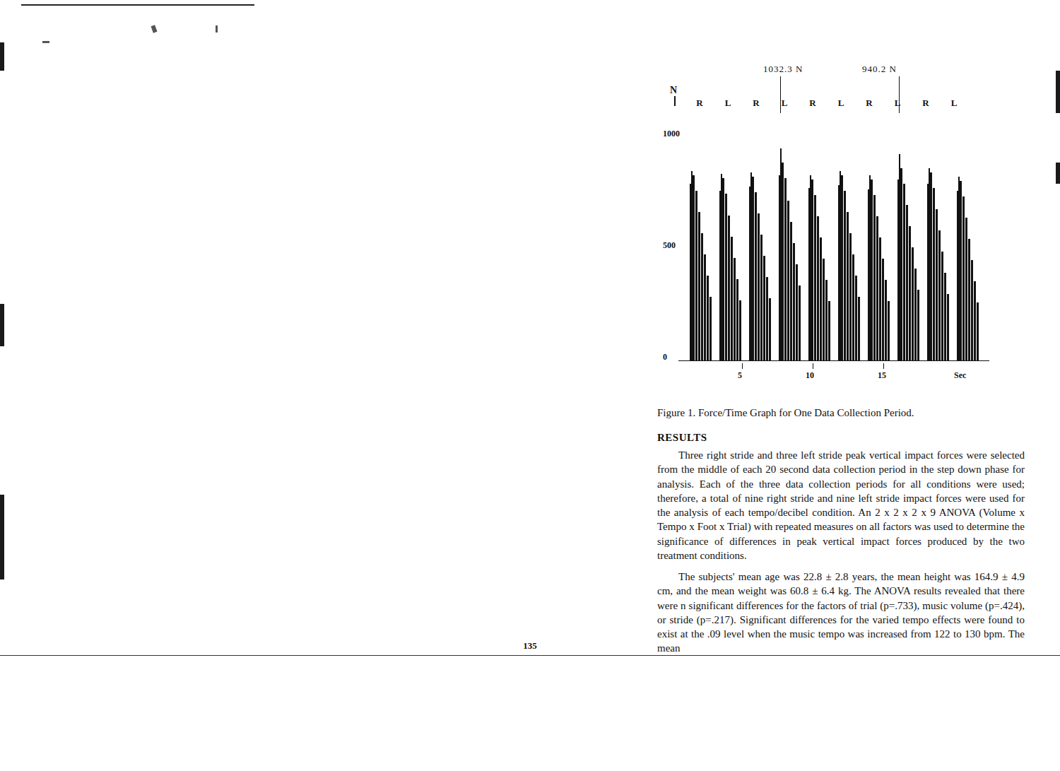1032.3 N
940.2 N
N
RLRLRLRLRL
1000
500
0
5
10
15
Sec
Figure 1. Force/Time Graph for One Data Collection Period.
RESULTS
Three right stride and three left stride peak vertical impact forces were selected from the middle of each 20 second data collection period in the step down phase for analysis. Each of the three data collection periods for all conditions were used; therefore, a total of nine right stride and nine left stride impact forces were used for the analysis of each tempo/decibel condition. An 2 x 2 x 2 x 9 ANOVA (Volume x Tempo x Foot x Trial) with repeated measures on all factors was used to determine the significance of differences in peak vertical impact forces produced by the two treatment conditions.
The subjects' mean age was 22.8 ± 2.8 years, the mean height was 164.9 ± 4.9 cm, and the mean weight was 60.8 ± 6.4 kg. The ANOVA results revealed that there were n significant differences for the factors of trial (p=.733), music volume (p=.424), or stride (p=.217). Significant differences for the varied tempo effects were found to exist at the .09 level when the music tempo was increased from 122 to 130 bpm. The mean
135